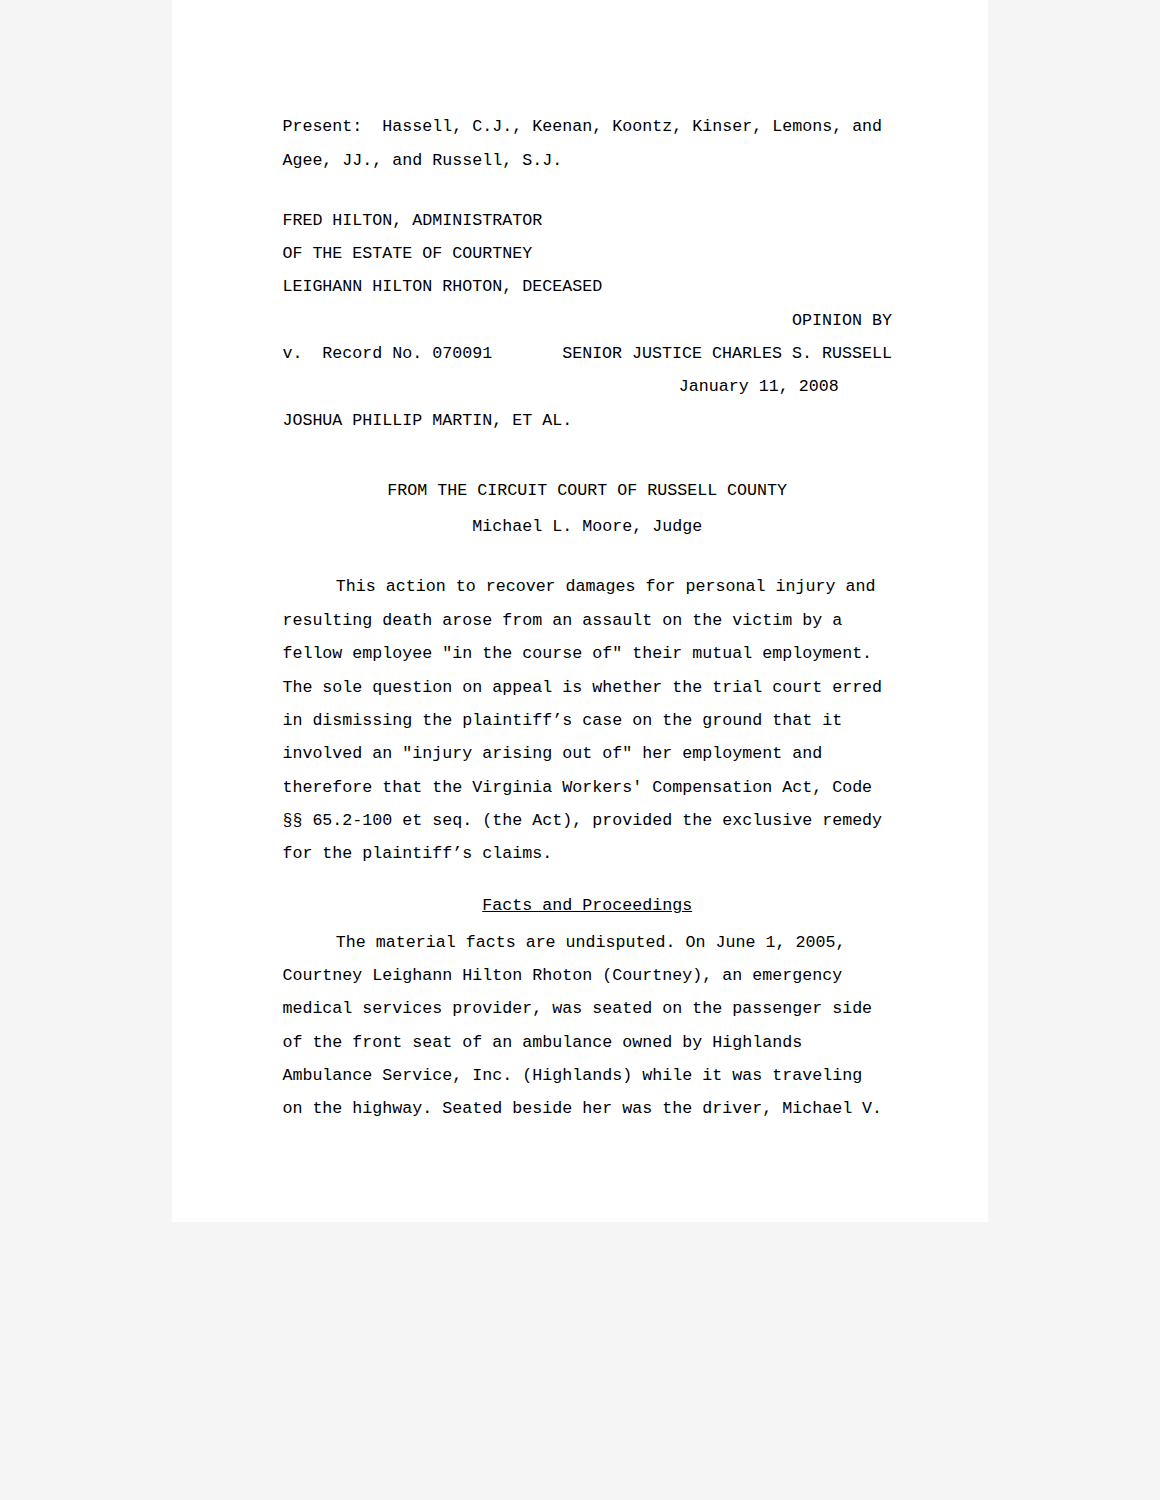Present: Hassell, C.J., Keenan, Koontz, Kinser, Lemons, and Agee, JJ., and Russell, S.J.
FRED HILTON, ADMINISTRATOR OF THE ESTATE OF COURTNEY LEIGHANN HILTON RHOTON, DECEASED
OPINION BY
v. Record No. 070091 SENIOR JUSTICE CHARLES S. RUSSELL
January 11, 2008
JOSHUA PHILLIP MARTIN, ET AL.
FROM THE CIRCUIT COURT OF RUSSELL COUNTY
Michael L. Moore, Judge
This action to recover damages for personal injury and resulting death arose from an assault on the victim by a fellow employee "in the course of" their mutual employment. The sole question on appeal is whether the trial court erred in dismissing the plaintiff’s case on the ground that it involved an "injury arising out of" her employment and therefore that the Virginia Workers' Compensation Act, Code §§ 65.2-100 et seq. (the Act), provided the exclusive remedy for the plaintiff’s claims.
Facts and Proceedings
The material facts are undisputed. On June 1, 2005, Courtney Leighann Hilton Rhoton (Courtney), an emergency medical services provider, was seated on the passenger side of the front seat of an ambulance owned by Highlands Ambulance Service, Inc. (Highlands) while it was traveling on the highway. Seated beside her was the driver, Michael V.